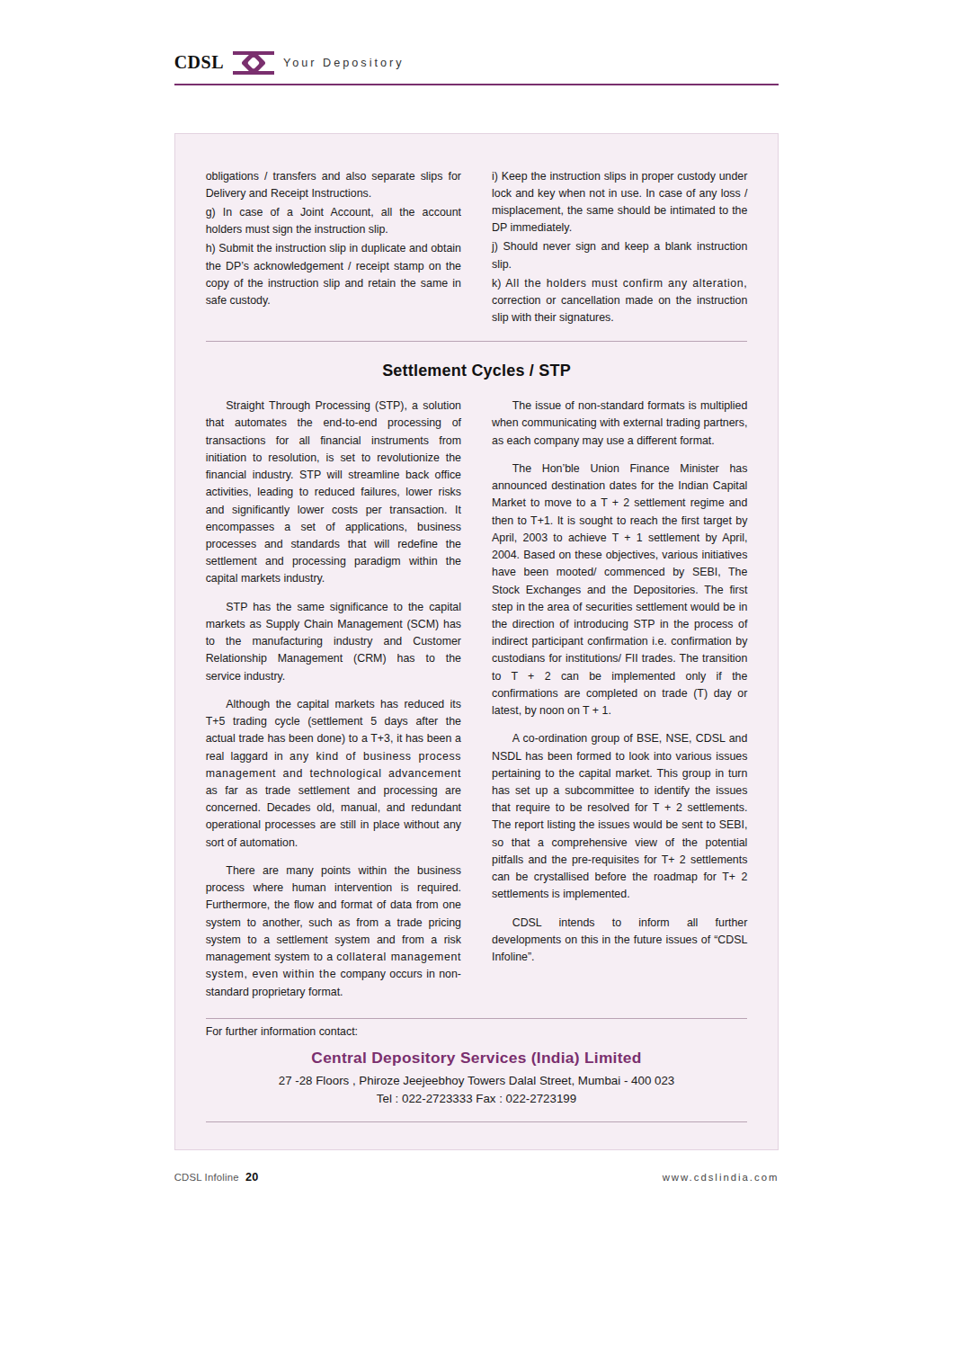CDSL Your Depository
obligations / transfers and also separate slips for Delivery and Receipt Instructions.
g) In case of a Joint Account, all the account holders must sign the instruction slip.
h) Submit the instruction slip in duplicate and obtain the DP’s acknowledgement / receipt stamp on the copy of the instruction slip and retain the same in safe custody.
i) Keep the instruction slips in proper custody under lock and key when not in use. In case of any loss / misplacement, the same should be intimated to the DP immediately.
j) Should never sign and keep a blank instruction slip.
k) All the holders must confirm any alteration, correction or cancellation made on the instruction slip with their signatures.
Settlement Cycles / STP
Straight Through Processing (STP), a solution that automates the end-to-end processing of transactions for all financial instruments from initiation to resolution, is set to revolutionize the financial industry. STP will streamline back office activities, leading to reduced failures, lower risks and significantly lower costs per transaction. It encompasses a set of applications, business processes and standards that will redefine the settlement and processing paradigm within the capital markets industry.
STP has the same significance to the capital markets as Supply Chain Management (SCM) has to the manufacturing industry and Customer Relationship Management (CRM) has to the service industry.
Although the capital markets has reduced its T+5 trading cycle (settlement 5 days after the actual trade has been done) to a T+3, it has been a real laggard in any kind of business process management and technological advancement as far as trade settlement and processing are concerned. Decades old, manual, and redundant operational processes are still in place without any sort of automation.
There are many points within the business process where human intervention is required. Furthermore, the flow and format of data from one system to another, such as from a trade pricing system to a settlement system and from a risk management system to a collateral management system, even within the company occurs in non-standard proprietary format.
The issue of non-standard formats is multiplied when communicating with external trading partners, as each company may use a different format.
The Hon’ble Union Finance Minister has announced destination dates for the Indian Capital Market to move to a T + 2 settlement regime and then to T+1. It is sought to reach the first target by April, 2003 to achieve T + 1 settlement by April, 2004. Based on these objectives, various initiatives have been mooted/ commenced by SEBI, The Stock Exchanges and the Depositories. The first step in the area of securities settlement would be in the direction of introducing STP in the process of indirect participant confirmation i.e. confirmation by custodians for institutions/ FII trades. The transition to T + 2 can be implemented only if the confirmations are completed on trade (T) day or latest, by noon on T + 1.
A co-ordination group of BSE, NSE, CDSL and NSDL has been formed to look into various issues pertaining to the capital market. This group in turn has set up a subcommittee to identify the issues that require to be resolved for T + 2 settlements. The report listing the issues would be sent to SEBI, so that a comprehensive view of the potential pitfalls and the pre-requisites for T+ 2 settlements can be crystallised before the roadmap for T+ 2 settlements is implemented.
CDSL intends to inform all further developments on this in the future issues of “CDSL Infoline”.
For further information contact:
Central Depository Services (India) Limited
27 -28 Floors , Phiroze Jeejeebhoy Towers Dalal Street, Mumbai - 400 023
Tel : 022-2723333 Fax : 022-2723199
CDSL Infoline 20
www.cdslindia.com